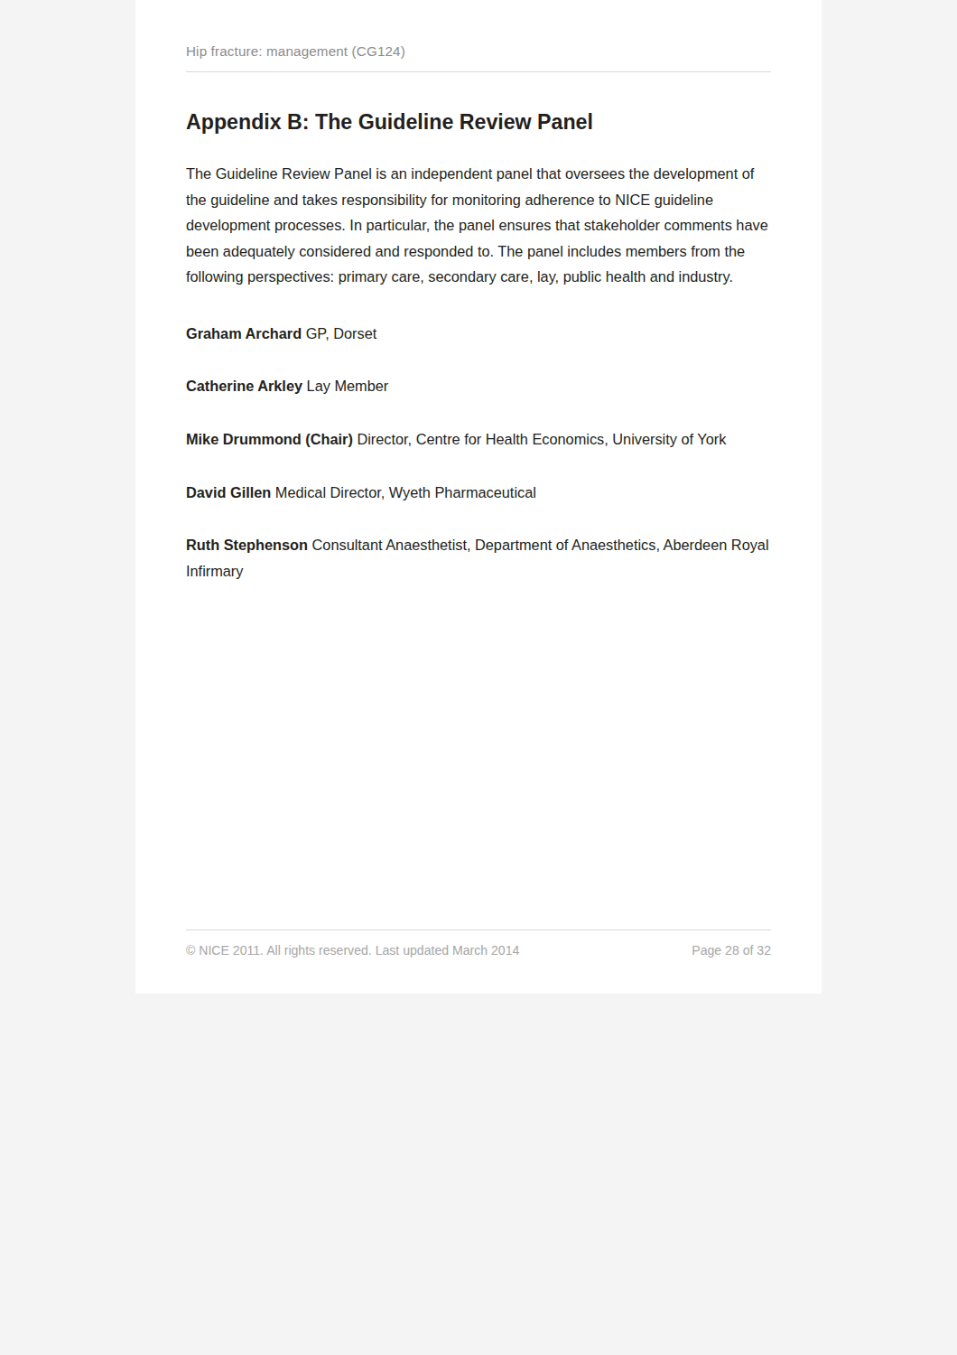Hip fracture: management (CG124)
Appendix B: The Guideline Review Panel
The Guideline Review Panel is an independent panel that oversees the development of the guideline and takes responsibility for monitoring adherence to NICE guideline development processes. In particular, the panel ensures that stakeholder comments have been adequately considered and responded to. The panel includes members from the following perspectives: primary care, secondary care, lay, public health and industry.
Graham Archard GP, Dorset
Catherine Arkley Lay Member
Mike Drummond (Chair) Director, Centre for Health Economics, University of York
David Gillen Medical Director, Wyeth Pharmaceutical
Ruth Stephenson Consultant Anaesthetist, Department of Anaesthetics, Aberdeen Royal Infirmary
© NICE 2011. All rights reserved. Last updated March 2014 Page 28 of 32